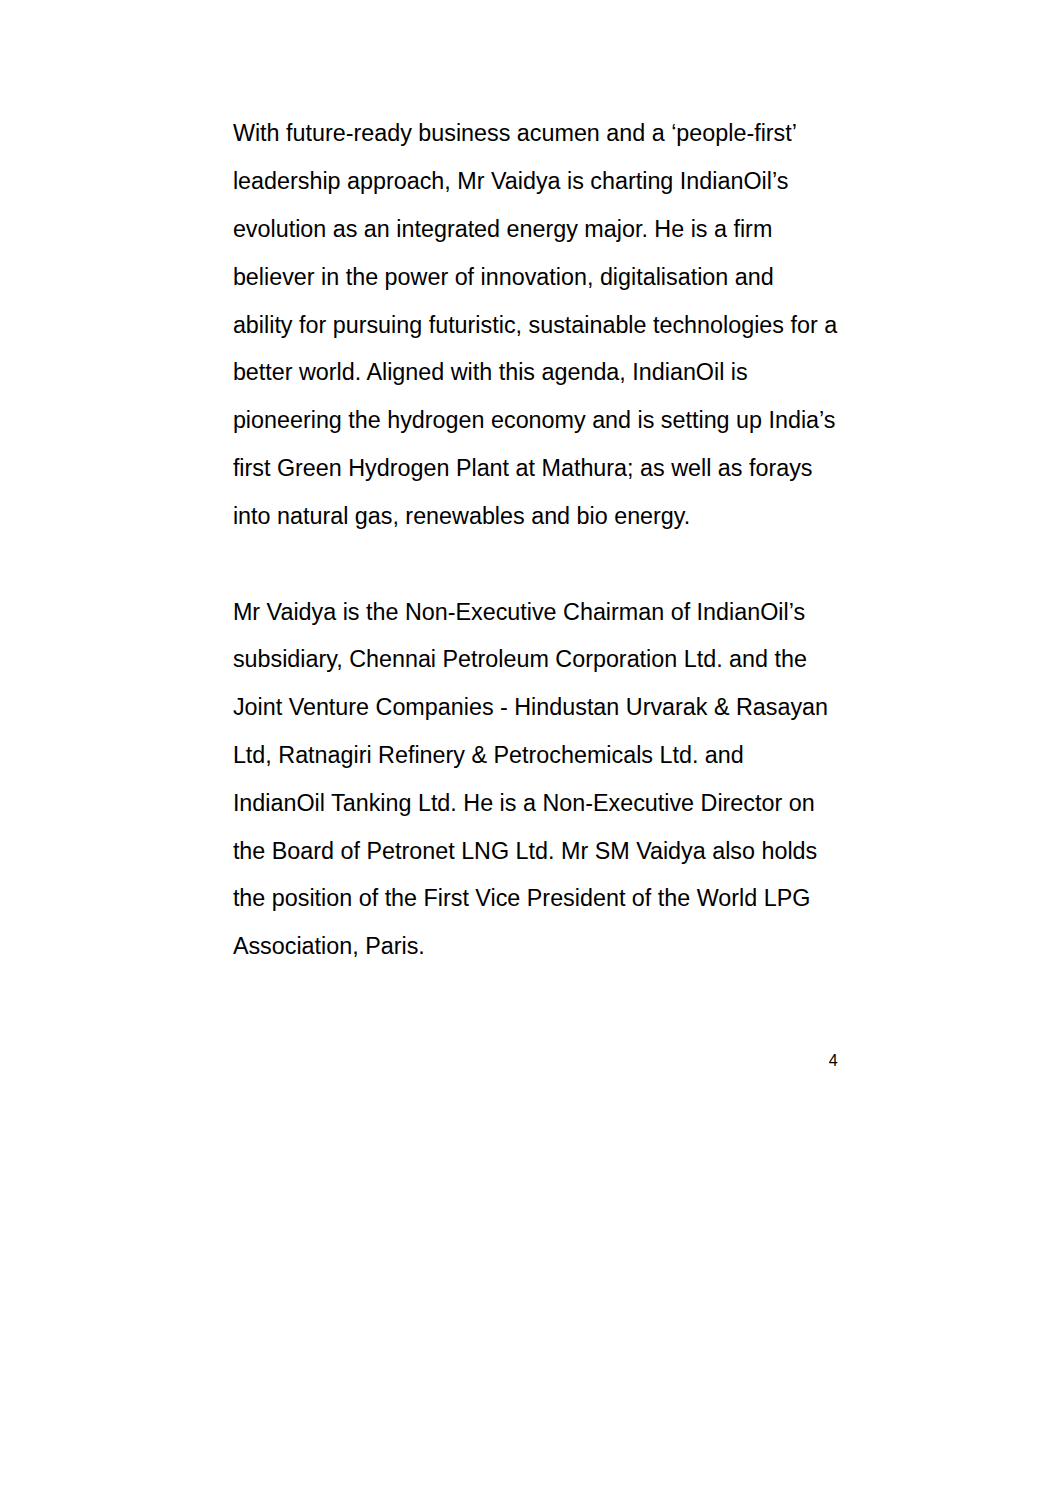With future-ready business acumen and a ‘people-first’ leadership approach, Mr Vaidya is charting IndianOil’s evolution as an integrated energy major. He is a firm believer in the power of innovation, digitalisation and ability for pursuing futuristic, sustainable technologies for a better world. Aligned with this agenda, IndianOil is pioneering the hydrogen economy and is setting up India’s first Green Hydrogen Plant at Mathura; as well as forays into natural gas, renewables and bio energy.
Mr Vaidya is the Non-Executive Chairman of IndianOil’s subsidiary, Chennai Petroleum Corporation Ltd. and the Joint Venture Companies - Hindustan Urvarak & Rasayan Ltd, Ratnagiri Refinery & Petrochemicals Ltd. and IndianOil Tanking Ltd. He is a Non-Executive Director on the Board of Petronet LNG Ltd. Mr SM Vaidya also holds the position of the First Vice President of the World LPG Association, Paris.
4